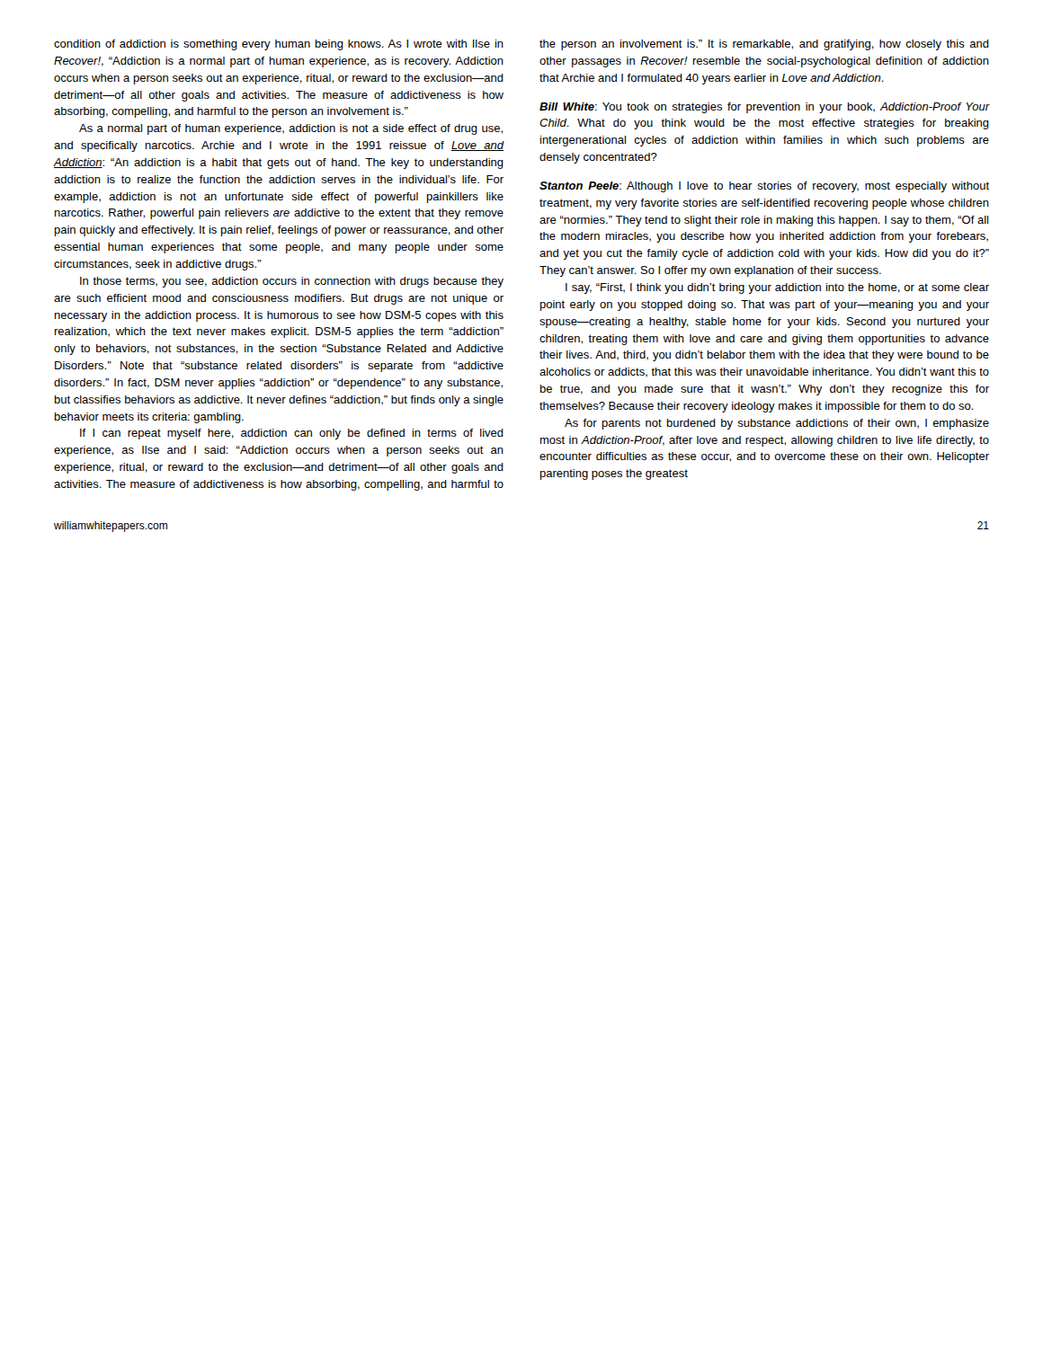condition of addiction is something every human being knows. As I wrote with Ilse in Recover!, “Addiction is a normal part of human experience, as is recovery. Addiction occurs when a person seeks out an experience, ritual, or reward to the exclusion—and detriment—of all other goals and activities. The measure of addictiveness is how absorbing, compelling, and harmful to the person an involvement is.”
As a normal part of human experience, addiction is not a side effect of drug use, and specifically narcotics. Archie and I wrote in the 1991 reissue of Love and Addiction: “An addiction is a habit that gets out of hand. The key to understanding addiction is to realize the function the addiction serves in the individual’s life. For example, addiction is not an unfortunate side effect of powerful painkillers like narcotics. Rather, powerful pain relievers are addictive to the extent that they remove pain quickly and effectively. It is pain relief, feelings of power or reassurance, and other essential human experiences that some people, and many people under some circumstances, seek in addictive drugs.”
In those terms, you see, addiction occurs in connection with drugs because they are such efficient mood and consciousness modifiers. But drugs are not unique or necessary in the addiction process. It is humorous to see how DSM-5 copes with this realization, which the text never makes explicit. DSM-5 applies the term “addiction” only to behaviors, not substances, in the section “Substance Related and Addictive Disorders.” Note that “substance related disorders” is separate from “addictive disorders.” In fact, DSM never applies “addiction” or “dependence” to any substance, but classifies behaviors as addictive. It never defines “addiction,” but finds only a single behavior meets its criteria: gambling.
If I can repeat myself here, addiction can only be defined in terms of lived experience, as Ilse and I said: “Addiction occurs when a person seeks out an experience, ritual, or reward to the exclusion—and detriment—of all other goals and activities. The measure of addictiveness is how absorbing, compelling, and harmful to the person an involvement is.” It is remarkable, and gratifying, how closely this and other passages in Recover! resemble the social-psychological definition of addiction that Archie and I formulated 40 years earlier in Love and Addiction.
Bill White: You took on strategies for prevention in your book, Addiction-Proof Your Child. What do you think would be the most effective strategies for breaking intergenerational cycles of addiction within families in which such problems are densely concentrated?
Stanton Peele: Although I love to hear stories of recovery, most especially without treatment, my very favorite stories are self-identified recovering people whose children are “normies.” They tend to slight their role in making this happen. I say to them, “Of all the modern miracles, you describe how you inherited addiction from your forebears, and yet you cut the family cycle of addiction cold with your kids. How did you do it?” They can’t answer. So I offer my own explanation of their success.
I say, “First, I think you didn’t bring your addiction into the home, or at some clear point early on you stopped doing so. That was part of your—meaning you and your spouse—creating a healthy, stable home for your kids. Second you nurtured your children, treating them with love and care and giving them opportunities to advance their lives. And, third, you didn’t belabor them with the idea that they were bound to be alcoholics or addicts, that this was their unavoidable inheritance. You didn’t want this to be true, and you made sure that it wasn’t.” Why don’t they recognize this for themselves? Because their recovery ideology makes it impossible for them to do so.
As for parents not burdened by substance addictions of their own, I emphasize most in Addiction-Proof, after love and respect, allowing children to live life directly, to encounter difficulties as these occur, and to overcome these on their own. Helicopter parenting poses the greatest
williamwhitepapers.com 21